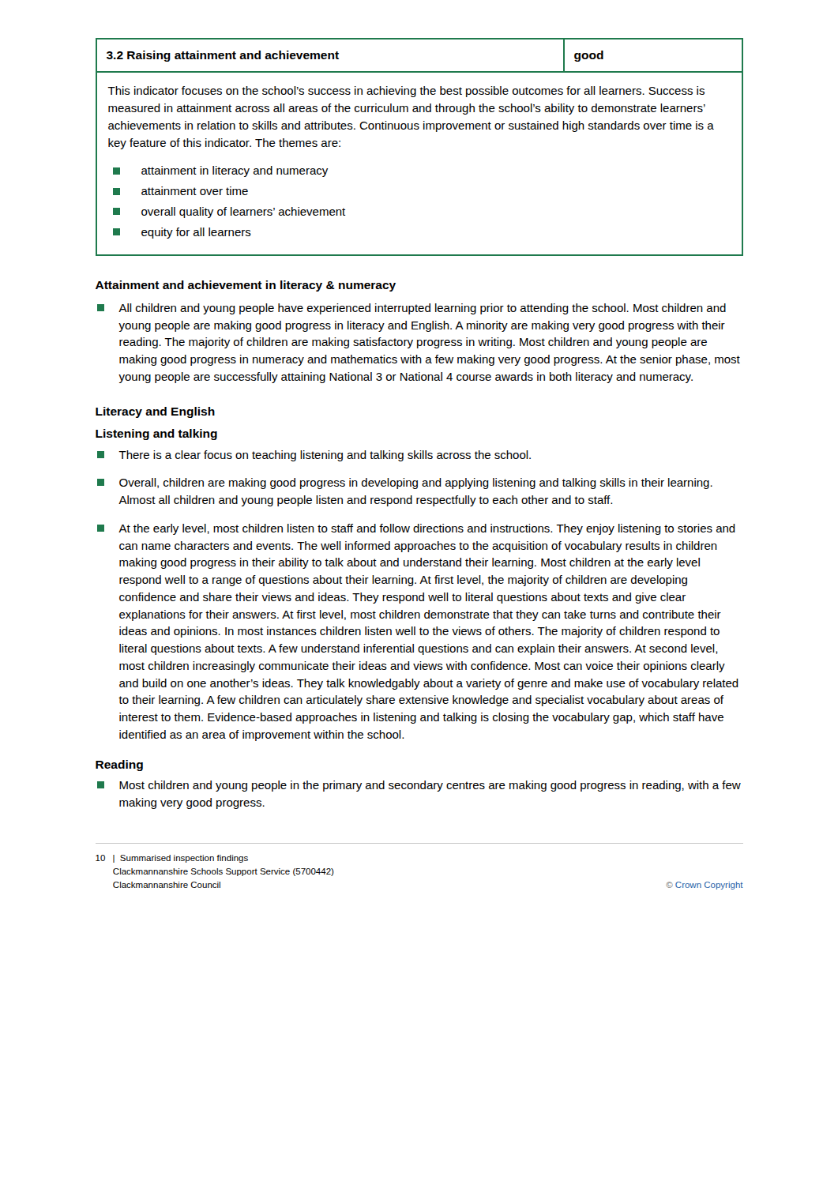3.2 Raising attainment and achievement
good
This indicator focuses on the school’s success in achieving the best possible outcomes for all learners. Success is measured in attainment across all areas of the curriculum and through the school’s ability to demonstrate learners’ achievements in relation to skills and attributes. Continuous improvement or sustained high standards over time is a key feature of this indicator. The themes are:
attainment in literacy and numeracy
attainment over time
overall quality of learners’ achievement
equity for all learners
Attainment and achievement in literacy & numeracy
All children and young people have experienced interrupted learning prior to attending the school. Most children and young people are making good progress in literacy and English. A minority are making very good progress with their reading. The majority of children are making satisfactory progress in writing. Most children and young people are making good progress in numeracy and mathematics with a few making very good progress. At the senior phase, most young people are successfully attaining National 3 or National 4 course awards in both literacy and numeracy.
Literacy and English
Listening and talking
There is a clear focus on teaching listening and talking skills across the school.
Overall, children are making good progress in developing and applying listening and talking skills in their learning. Almost all children and young people listen and respond respectfully to each other and to staff.
At the early level, most children listen to staff and follow directions and instructions. They enjoy listening to stories and can name characters and events. The well informed approaches to the acquisition of vocabulary results in children making good progress in their ability to talk about and understand their learning. Most children at the early level respond well to a range of questions about their learning. At first level, the majority of children are developing confidence and share their views and ideas. They respond well to literal questions about texts and give clear explanations for their answers. At first level, most children demonstrate that they can take turns and contribute their ideas and opinions. In most instances children listen well to the views of others. The majority of children respond to literal questions about texts. A few understand inferential questions and can explain their answers. At second level, most children increasingly communicate their ideas and views with confidence. Most can voice their opinions clearly and build on one another’s ideas. They talk knowledgably about a variety of genre and make use of vocabulary related to their learning. A few children can articulately share extensive knowledge and specialist vocabulary about areas of interest to them. Evidence-based approaches in listening and talking is closing the vocabulary gap, which staff have identified as an area of improvement within the school.
Reading
Most children and young people in the primary and secondary centres are making good progress in reading, with a few making very good progress.
10 | Summarised inspection findings
Clackmannanshire Schools Support Service (5700442)
Clackmannanshire Council
© Crown Copyright